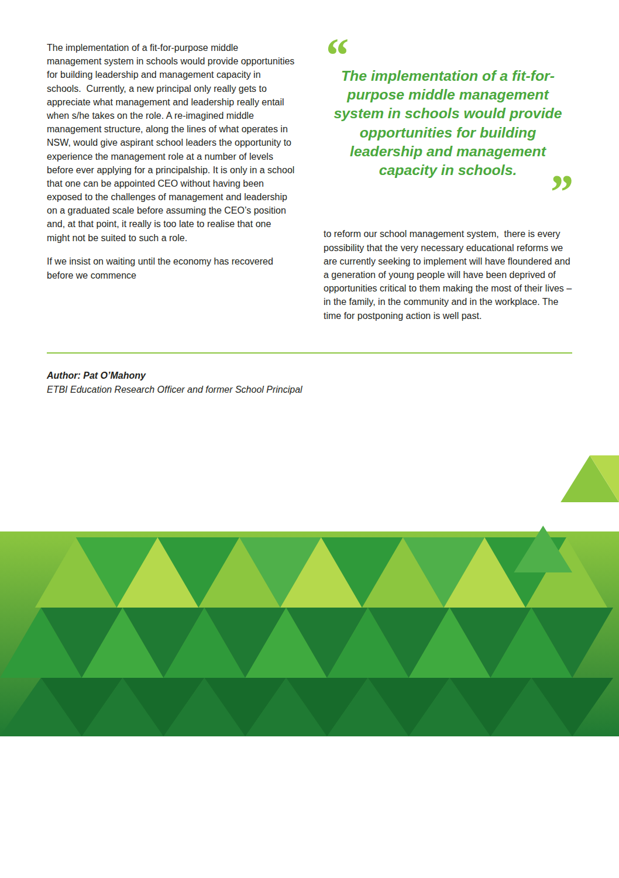The implementation of a fit-for-purpose middle management system in schools would provide opportunities for building leadership and management capacity in schools. Currently, a new principal only really gets to appreciate what management and leadership really entail when s/he takes on the role. A re-imagined middle management structure, along the lines of what operates in NSW, would give aspirant school leaders the opportunity to experience the management role at a number of levels before ever applying for a principalship. It is only in a school that one can be appointed CEO without having been exposed to the challenges of management and leadership on a graduated scale before assuming the CEO’s position and, at that point, it really is too late to realise that one might not be suited to such a role.
If we insist on waiting until the economy has recovered before we commence
“
The implementation of a fit-for-purpose middle management system in schools would provide opportunities for building leadership and management capacity in schools.
”
to reform our school management system, there is every possibility that the very necessary educational reforms we are currently seeking to implement will have floundered and a generation of young people will have been deprived of opportunities critical to them making the most of their lives – in the family, in the community and in the workplace. The time for postponing action is well past.
Author: Pat O’Mahony
ETBI Education Research Officer and former School Principal